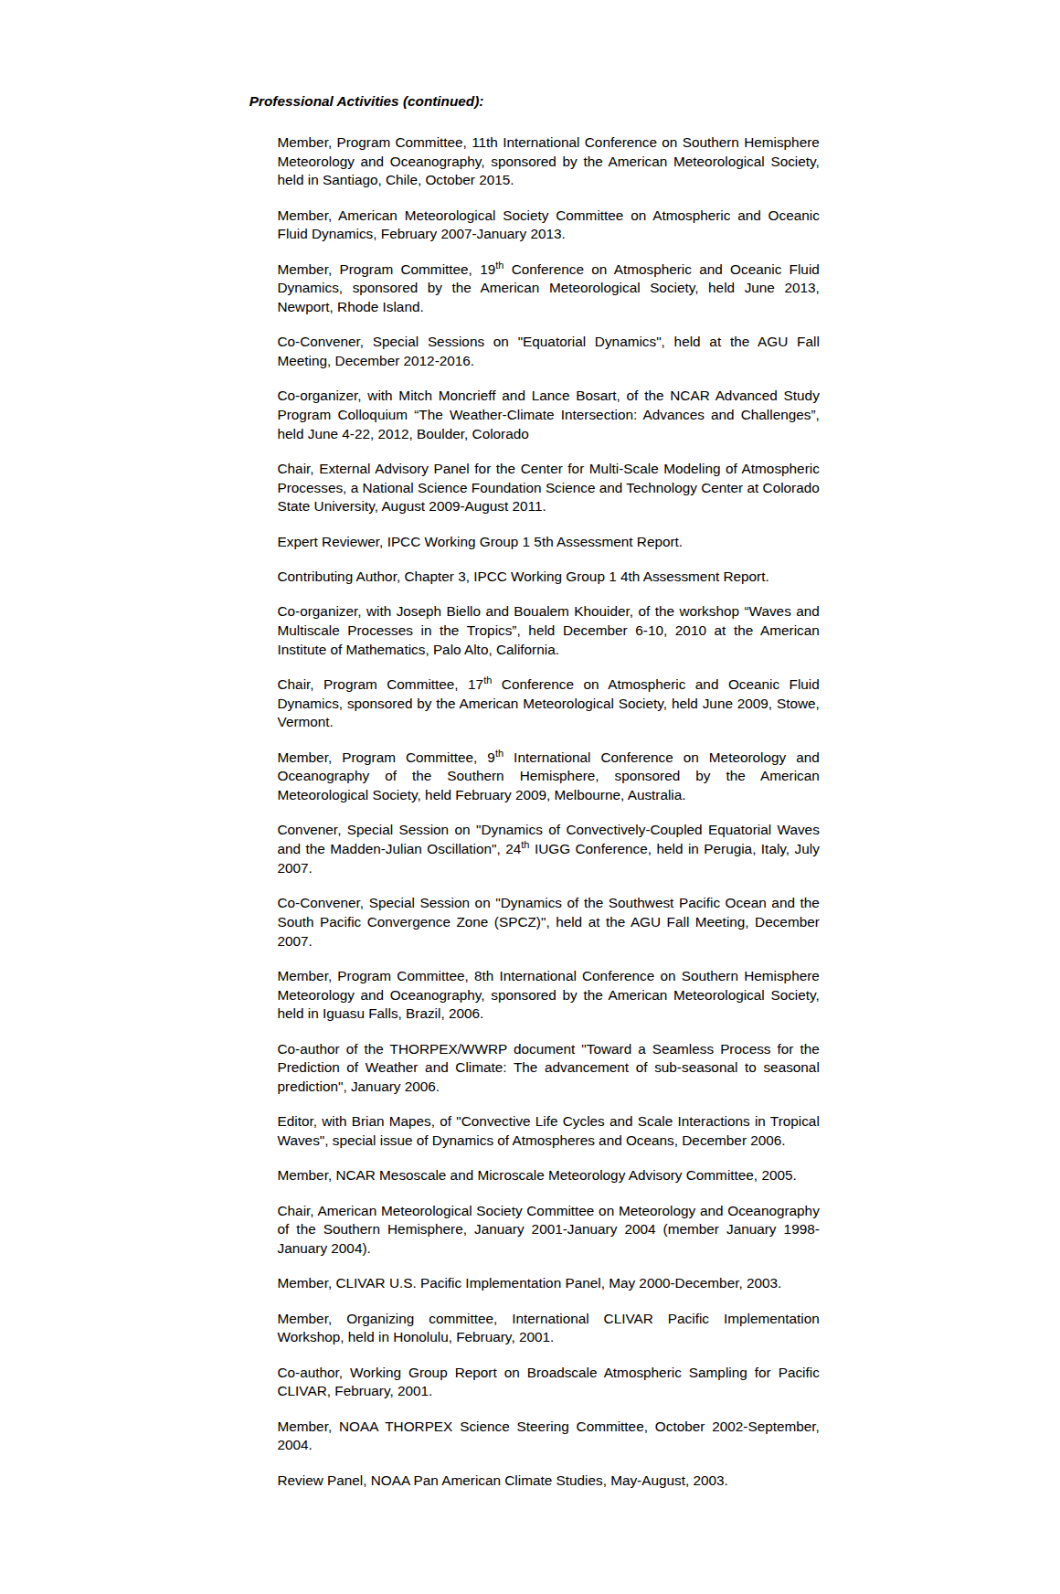Professional Activities (continued):
Member, Program Committee, 11th International Conference on Southern Hemisphere Meteorology and Oceanography, sponsored by the American Meteorological Society, held in Santiago, Chile, October 2015.
Member, American Meteorological Society Committee on Atmospheric and Oceanic Fluid Dynamics, February 2007-January 2013.
Member, Program Committee, 19th Conference on Atmospheric and Oceanic Fluid Dynamics, sponsored by the American Meteorological Society, held June 2013, Newport, Rhode Island.
Co-Convener, Special Sessions on "Equatorial Dynamics", held at the AGU Fall Meeting, December 2012-2016.
Co-organizer, with Mitch Moncrieff and Lance Bosart, of the NCAR Advanced Study Program Colloquium “The Weather-Climate Intersection: Advances and Challenges”, held June 4-22, 2012, Boulder, Colorado
Chair, External Advisory Panel for the Center for Multi-Scale Modeling of Atmospheric Processes, a National Science Foundation Science and Technology Center at Colorado State University, August 2009-August 2011.
Expert Reviewer, IPCC Working Group 1 5th Assessment Report.
Contributing Author, Chapter 3, IPCC Working Group 1 4th Assessment Report.
Co-organizer, with Joseph Biello and Boualem Khouider, of the workshop “Waves and Multiscale Processes in the Tropics”, held December 6-10, 2010 at the American Institute of Mathematics, Palo Alto, California.
Chair, Program Committee, 17th Conference on Atmospheric and Oceanic Fluid Dynamics, sponsored by the American Meteorological Society, held June 2009, Stowe, Vermont.
Member, Program Committee, 9th International Conference on Meteorology and Oceanography of the Southern Hemisphere, sponsored by the American Meteorological Society, held February 2009, Melbourne, Australia.
Convener, Special Session on "Dynamics of Convectively-Coupled Equatorial Waves and the Madden-Julian Oscillation", 24th IUGG Conference, held in Perugia, Italy, July 2007.
Co-Convener, Special Session on "Dynamics of the Southwest Pacific Ocean and the South Pacific Convergence Zone (SPCZ)", held at the AGU Fall Meeting, December 2007.
Member, Program Committee, 8th International Conference on Southern Hemisphere Meteorology and Oceanography, sponsored by the American Meteorological Society, held in Iguasu Falls, Brazil, 2006.
Co-author of the THORPEX/WWRP document "Toward a Seamless Process for the Prediction of Weather and Climate: The advancement of sub-seasonal to seasonal prediction", January 2006.
Editor, with Brian Mapes, of "Convective Life Cycles and Scale Interactions in Tropical Waves", special issue of Dynamics of Atmospheres and Oceans, December 2006.
Member, NCAR Mesoscale and Microscale Meteorology Advisory Committee, 2005.
Chair, American Meteorological Society Committee on Meteorology and Oceanography of the Southern Hemisphere, January 2001-January 2004 (member January 1998-January 2004).
Member, CLIVAR U.S. Pacific Implementation Panel, May 2000-December, 2003.
Member, Organizing committee, International CLIVAR Pacific Implementation Workshop, held in Honolulu, February, 2001.
Co-author, Working Group Report on Broadscale Atmospheric Sampling for Pacific CLIVAR, February, 2001.
Member, NOAA THORPEX Science Steering Committee, October 2002-September, 2004.
Review Panel, NOAA Pan American Climate Studies, May-August, 2003.